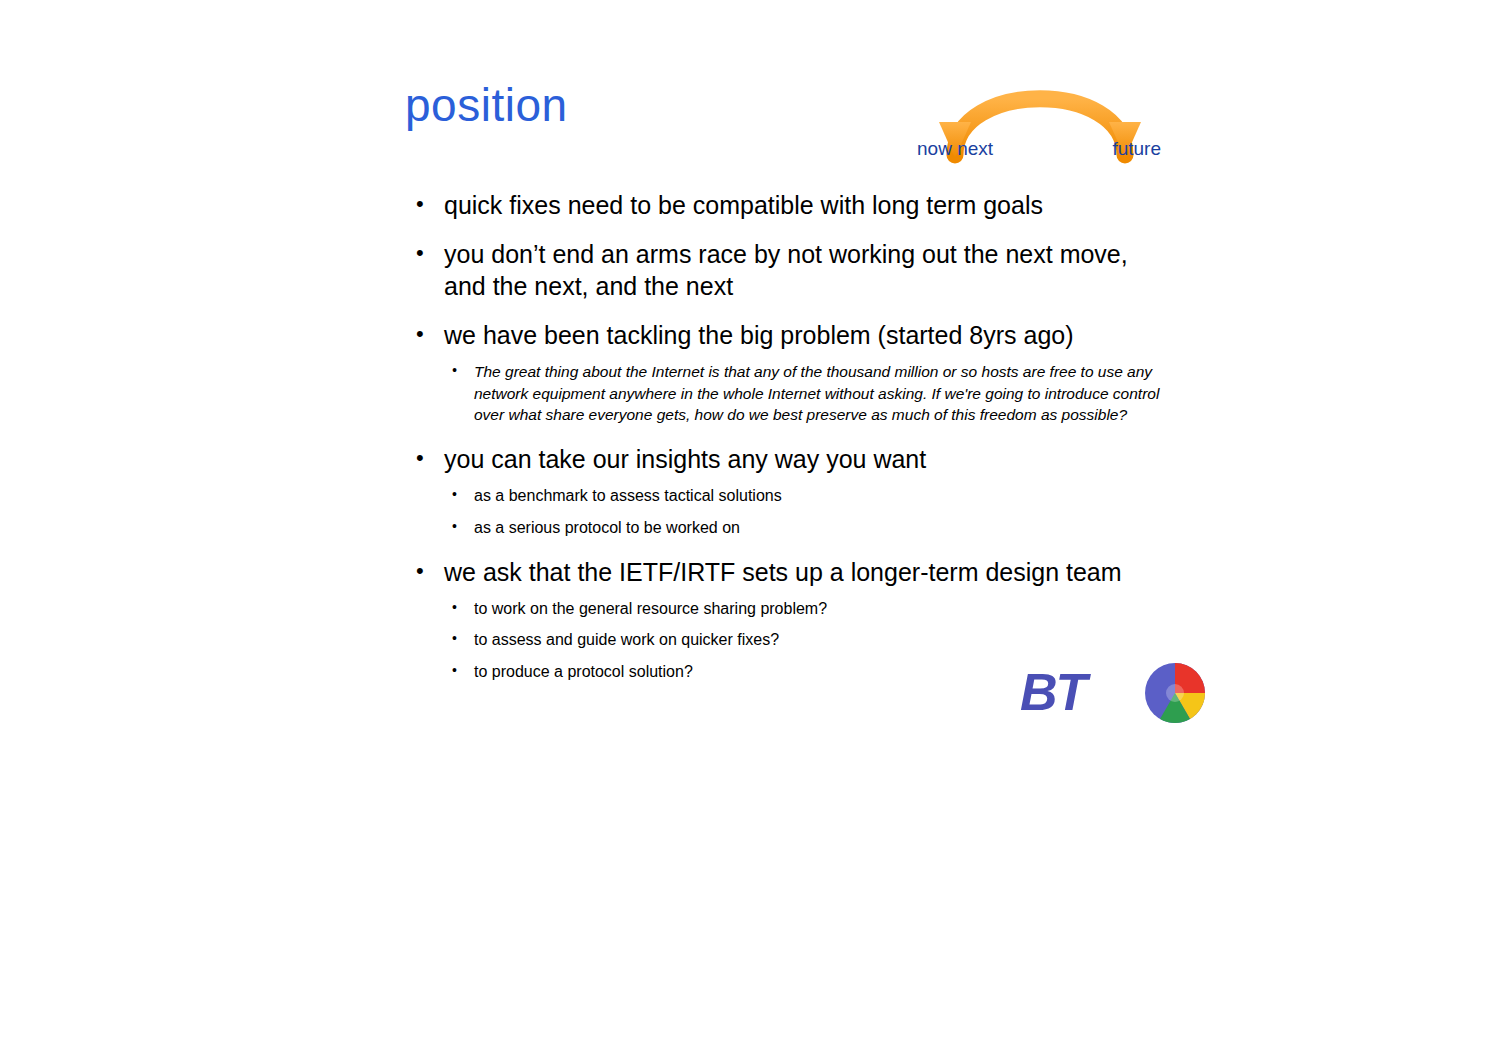position
now next future
quick fixes need to be compatible with long term goals
you don’t end an arms race by not working out the next move, and the next, and the next
we have been tackling the big problem (started 8yrs ago)
The great thing about the Internet is that any of the thousand million or so hosts are free to use any network equipment anywhere in the whole Internet without asking. If we're going to introduce control over what share everyone gets, how do we best preserve as much of this freedom as possible?
you can take our insights any way you want
as a benchmark to assess tactical solutions
as a serious protocol to be worked on
we ask that the IETF/IRTF sets up a longer-term design team
to work on the general resource sharing problem?
to assess and guide work on quicker fixes?
to produce a protocol solution?
BT